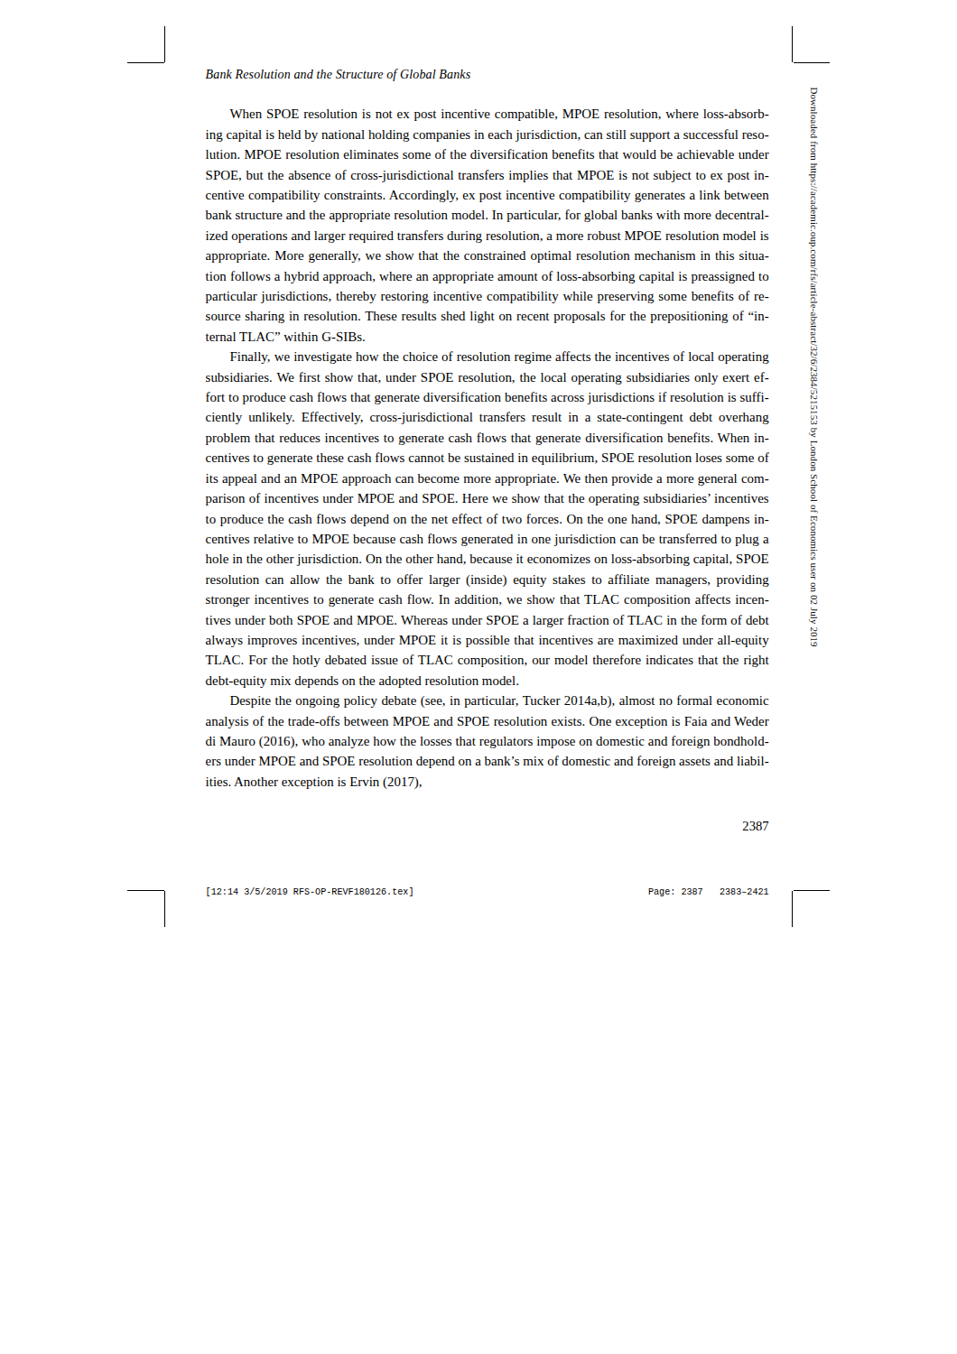Bank Resolution and the Structure of Global Banks
When SPOE resolution is not ex post incentive compatible, MPOE resolution, where loss-absorbing capital is held by national holding companies in each jurisdiction, can still support a successful resolution. MPOE resolution eliminates some of the diversification benefits that would be achievable under SPOE, but the absence of cross-jurisdictional transfers implies that MPOE is not subject to ex post incentive compatibility constraints. Accordingly, ex post incentive compatibility generates a link between bank structure and the appropriate resolution model. In particular, for global banks with more decentralized operations and larger required transfers during resolution, a more robust MPOE resolution model is appropriate. More generally, we show that the constrained optimal resolution mechanism in this situation follows a hybrid approach, where an appropriate amount of loss-absorbing capital is preassigned to particular jurisdictions, thereby restoring incentive compatibility while preserving some benefits of resource sharing in resolution. These results shed light on recent proposals for the prepositioning of “internal TLAC” within G-SIBs.
Finally, we investigate how the choice of resolution regime affects the incentives of local operating subsidiaries. We first show that, under SPOE resolution, the local operating subsidiaries only exert effort to produce cash flows that generate diversification benefits across jurisdictions if resolution is sufficiently unlikely. Effectively, cross-jurisdictional transfers result in a state-contingent debt overhang problem that reduces incentives to generate cash flows that generate diversification benefits. When incentives to generate these cash flows cannot be sustained in equilibrium, SPOE resolution loses some of its appeal and an MPOE approach can become more appropriate. We then provide a more general comparison of incentives under MPOE and SPOE. Here we show that the operating subsidiaries’ incentives to produce the cash flows depend on the net effect of two forces. On the one hand, SPOE dampens incentives relative to MPOE because cash flows generated in one jurisdiction can be transferred to plug a hole in the other jurisdiction. On the other hand, because it economizes on loss-absorbing capital, SPOE resolution can allow the bank to offer larger (inside) equity stakes to affiliate managers, providing stronger incentives to generate cash flow. In addition, we show that TLAC composition affects incentives under both SPOE and MPOE. Whereas under SPOE a larger fraction of TLAC in the form of debt always improves incentives, under MPOE it is possible that incentives are maximized under all-equity TLAC. For the hotly debated issue of TLAC composition, our model therefore indicates that the right debt-equity mix depends on the adopted resolution model.
Despite the ongoing policy debate (see, in particular, Tucker 2014a,b), almost no formal economic analysis of the trade-offs between MPOE and SPOE resolution exists. One exception is Faia and Weder di Mauro (2016), who analyze how the losses that regulators impose on domestic and foreign bondholders under MPOE and SPOE resolution depend on a bank’s mix of domestic and foreign assets and liabilities. Another exception is Ervin (2017),
Downloaded from https://academic.oup.com/rfs/article-abstract/32/6/2384/5215153 by London School of Economics user on 02 July 2019
2387
[12:14 3/5/2019 RFS-OP-REVF180126.tex] Page: 2387 2383–2421